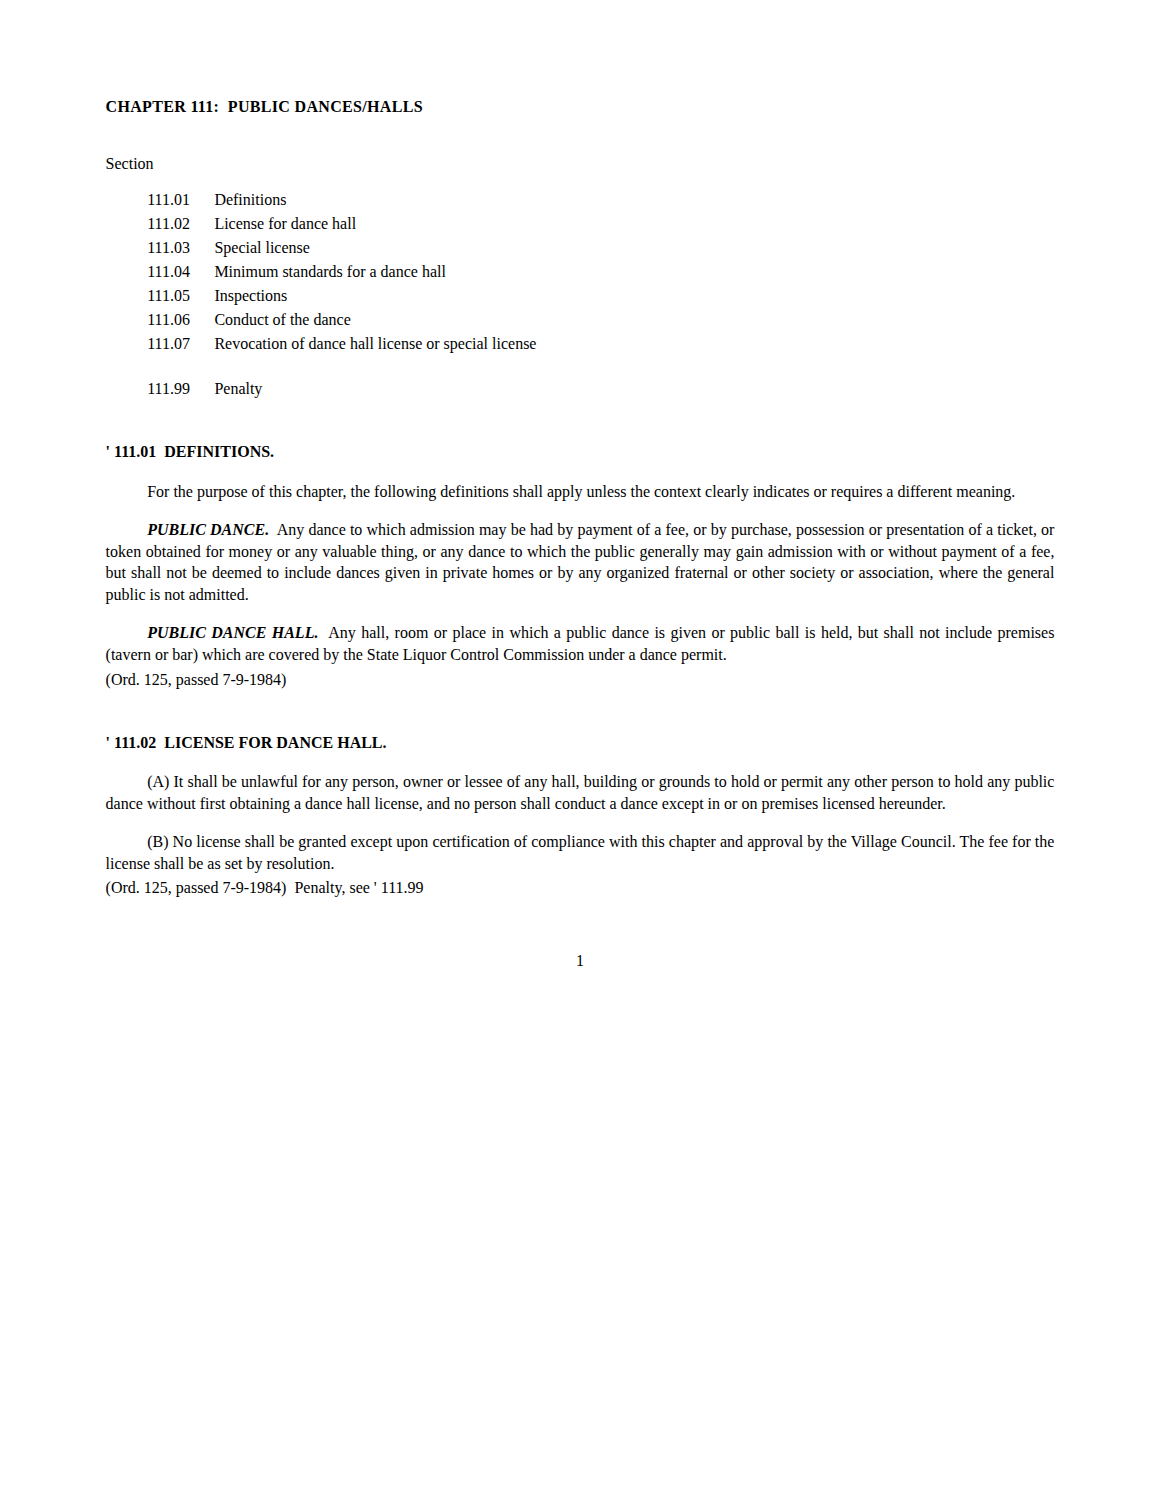CHAPTER 111: PUBLIC DANCES/HALLS
Section
111.01 Definitions
111.02 License for dance hall
111.03 Special license
111.04 Minimum standards for a dance hall
111.05 Inspections
111.06 Conduct of the dance
111.07 Revocation of dance hall license or special license
111.99 Penalty
' 111.01 DEFINITIONS.
For the purpose of this chapter, the following definitions shall apply unless the context clearly indicates or requires a different meaning.
PUBLIC DANCE. Any dance to which admission may be had by payment of a fee, or by purchase, possession or presentation of a ticket, or token obtained for money or any valuable thing, or any dance to which the public generally may gain admission with or without payment of a fee, but shall not be deemed to include dances given in private homes or by any organized fraternal or other society or association, where the general public is not admitted.
PUBLIC DANCE HALL. Any hall, room or place in which a public dance is given or public ball is held, but shall not include premises (tavern or bar) which are covered by the State Liquor Control Commission under a dance permit.
(Ord. 125, passed 7-9-1984)
' 111.02 LICENSE FOR DANCE HALL.
(A) It shall be unlawful for any person, owner or lessee of any hall, building or grounds to hold or permit any other person to hold any public dance without first obtaining a dance hall license, and no person shall conduct a dance except in or on premises licensed hereunder.
(B) No license shall be granted except upon certification of compliance with this chapter and approval by the Village Council. The fee for the license shall be as set by resolution.
(Ord. 125, passed 7-9-1984) Penalty, see ' 111.99
1